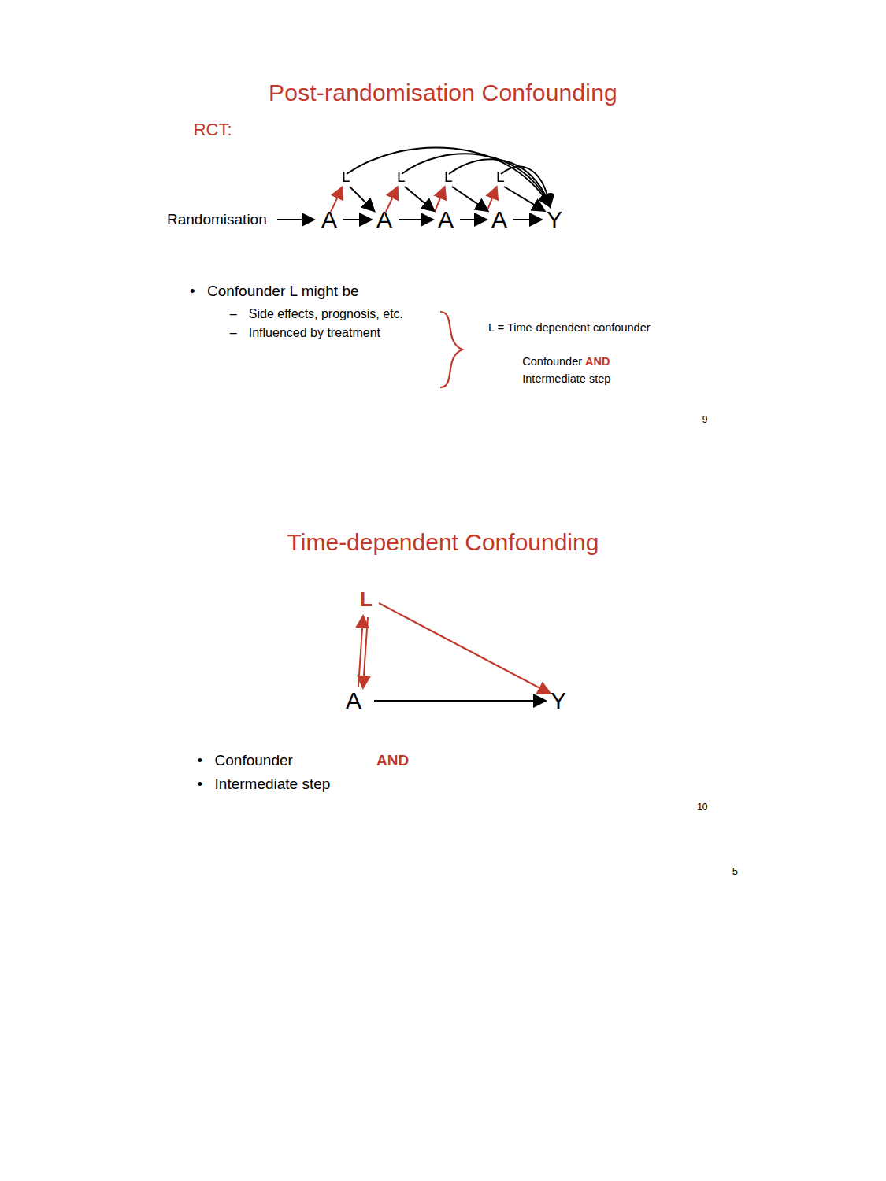Post-randomisation Confounding
RCT:
Randomisation A A A A Y L L L L
Confounder L might be
Side effects, prognosis, etc.
Influenced by treatment
L = Time-dependent confounder
Confounder AND
Intermediate step
9
Time-dependent Confounding
L A Y
Confounder AND
Intermediate step
10
5